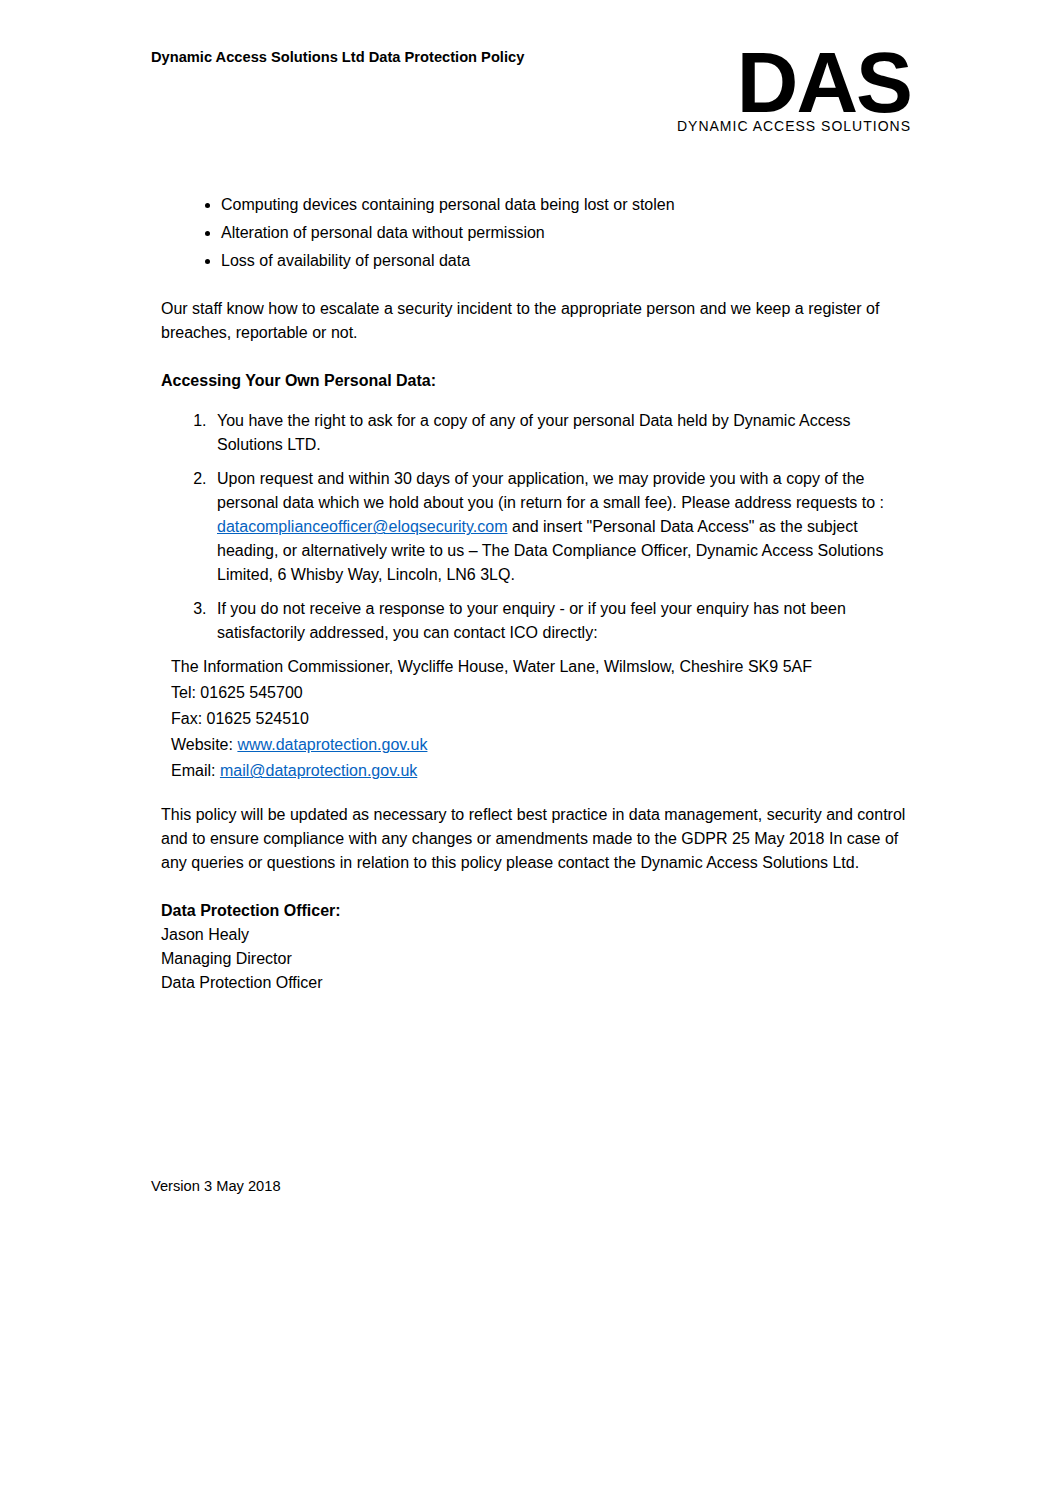Dynamic Access Solutions Ltd Data Protection Policy
DAS DYNAMIC ACCESS SOLUTIONS
Computing devices containing personal data being lost or stolen
Alteration of personal data without permission
Loss of availability of personal data
Our staff know how to escalate a security incident to the appropriate person and we keep a register of breaches, reportable or not.
Accessing Your Own Personal Data:
You have the right to ask for a copy of any of your personal Data held by Dynamic Access Solutions LTD.
Upon request and within 30 days of your application, we may provide you with a copy of the personal data which we hold about you (in return for a small fee). Please address requests to : datacomplianceofficer@eloqsecurity.com and insert "Personal Data Access" as the subject heading, or alternatively write to us – The Data Compliance Officer, Dynamic Access Solutions Limited, 6 Whisby Way, Lincoln, LN6 3LQ.
If you do not receive a response to your enquiry - or if you feel your enquiry has not been satisfactorily addressed, you can contact ICO directly:
The Information Commissioner, Wycliffe House, Water Lane, Wilmslow, Cheshire SK9 5AF
Tel: 01625 545700
Fax: 01625 524510
Website: www.dataprotection.gov.uk
Email: mail@dataprotection.gov.uk
This policy will be updated as necessary to reflect best practice in data management, security and control and to ensure compliance with any changes or amendments made to the GDPR 25 May 2018 In case of any queries or questions in relation to this policy please contact the Dynamic Access Solutions Ltd.
Data Protection Officer:
Jason Healy
Managing Director
Data Protection Officer
Version 3 May 2018